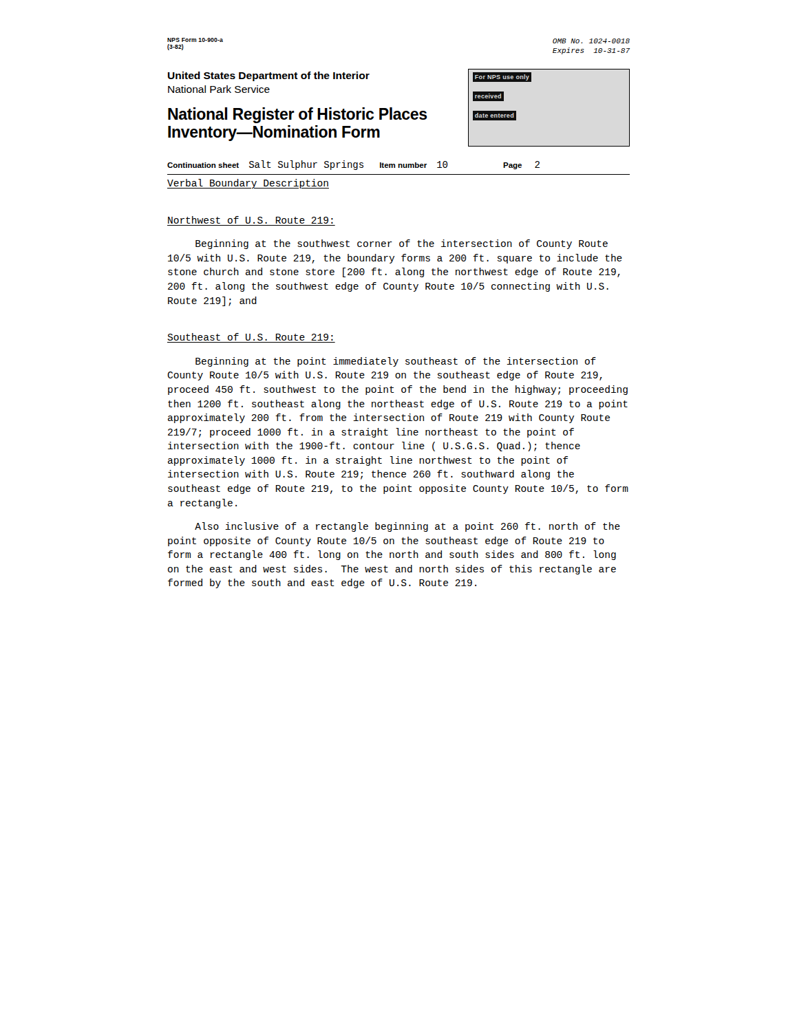NPS Form 10-900-a
(3-82)
OMB No. 1024-0018
Expires 10-31-87
United States Department of the Interior
National Park Service
National Register of Historic Places
Inventory—Nomination Form
For NPS use only
received
date entered
Continuation sheet Salt Sulphur Springs Item number 10 Page 2
Verbal Boundary Description
Northwest of U.S. Route 219:
Beginning at the southwest corner of the intersection of County Route 10/5 with U.S. Route 219, the boundary forms a 200 ft. square to include the stone church and stone store [200 ft. along the northwest edge of Route 219, 200 ft. along the southwest edge of County Route 10/5 connecting with U.S. Route 219]; and
Southeast of U.S. Route 219:
Beginning at the point immediately southeast of the intersection of County Route 10/5 with U.S. Route 219 on the southeast edge of Route 219, proceed 450 ft. southwest to the point of the bend in the highway; proceeding then 1200 ft. southeast along the northeast edge of U.S. Route 219 to a point approximately 200 ft. from the intersection of Route 219 with County Route 219/7; proceed 1000 ft. in a straight line northeast to the point of intersection with the 1900-ft. contour line ( U.S.G.S. Quad.); thence approximately 1000 ft. in a straight line northwest to the point of intersection with U.S. Route 219; thence 260 ft. southward along the southeast edge of Route 219, to the point opposite County Route 10/5, to form a rectangle.
Also inclusive of a rectangle beginning at a point 260 ft. north of the point opposite of County Route 10/5 on the southeast edge of Route 219 to form a rectangle 400 ft. long on the north and south sides and 800 ft. long on the east and west sides. The west and north sides of this rectangle are formed by the south and east edge of U.S. Route 219.